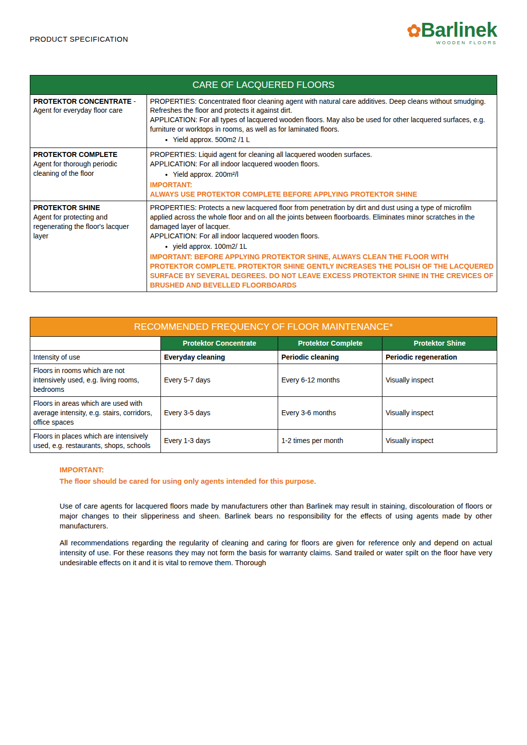PRODUCT SPECIFICATION
✿Barlinek
WOODEN FLOORS
CARE OF LACQUERED FLOORS
| PROTEKTOR CONCENTRATE - Agent for everyday floor care | PROPERTIES: Concentrated floor cleaning agent with natural care additives. Deep cleans without smudging. Refreshes the floor and protects it against dirt. APPLICATION: For all types of lacquered wooden floors. May also be used for other lacquered surfaces, e.g. furniture or worktops in rooms, as well as for laminated floors. Yield approx. 500m2 /1 L |
| PROTEKTOR COMPLETE Agent for thorough periodic cleaning of the floor | PROPERTIES: Liquid agent for cleaning all lacquered wooden surfaces. APPLICATION: For all indoor lacquered wooden floors. Yield approx. 200m²/l IMPORTANT: ALWAYS USE PROTEKTOR COMPLETE BEFORE APPLYING PROTEKTOR SHINE |
| PROTEKTOR SHINE Agent for protecting and regenerating the floor's lacquer layer | PROPERTIES: Protects a new lacquered floor from penetration by dirt and dust using a type of microfilm applied across the whole floor and on all the joints between floorboards. Eliminates minor scratches in the damaged layer of lacquer. APPLICATION: For all indoor lacquered wooden floors. yield approx. 100m2/ 1L IMPORTANT: BEFORE APPLYING PROTEKTOR SHINE, ALWAYS CLEAN THE FLOOR WITH PROTEKTOR COMPLETE. PROTEKTOR SHINE GENTLY INCREASES THE POLISH OF THE LACQUERED SURFACE BY SEVERAL DEGREES. DO NOT LEAVE EXCESS PROTEKTOR SHINE IN THE CREVICES OF BRUSHED AND BEVELLED FLOORBOARDS |
RECOMMENDED FREQUENCY OF FLOOR MAINTENANCE*
| | Protektor Concentrate | Protektor Complete | Protektor Shine |
| --- | --- | --- | --- |
| Intensity of use | Everyday cleaning | Periodic cleaning | Periodic regeneration |
| Floors in rooms which are not intensively used, e.g. living rooms, bedrooms | Every 5-7 days | Every 6-12 months | Visually inspect |
| Floors in areas which are used with average intensity, e.g. stairs, corridors, office spaces | Every 3-5 days | Every 3-6 months | Visually inspect |
| Floors in places which are intensively used, e.g. restaurants, shops, schools | Every 1-3 days | 1-2 times per month | Visually inspect |
IMPORTANT:
The floor should be cared for using only agents intended for this purpose.
Use of care agents for lacquered floors made by manufacturers other than Barlinek may result in staining, discolouration of floors or major changes to their slipperiness and sheen. Barlinek bears no responsibility for the effects of using agents made by other manufacturers.
All recommendations regarding the regularity of cleaning and caring for floors are given for reference only and depend on actual intensity of use. For these reasons they may not form the basis for warranty claims. Sand trailed or water spilt on the floor have very undesirable effects on it and it is vital to remove them. Thorough